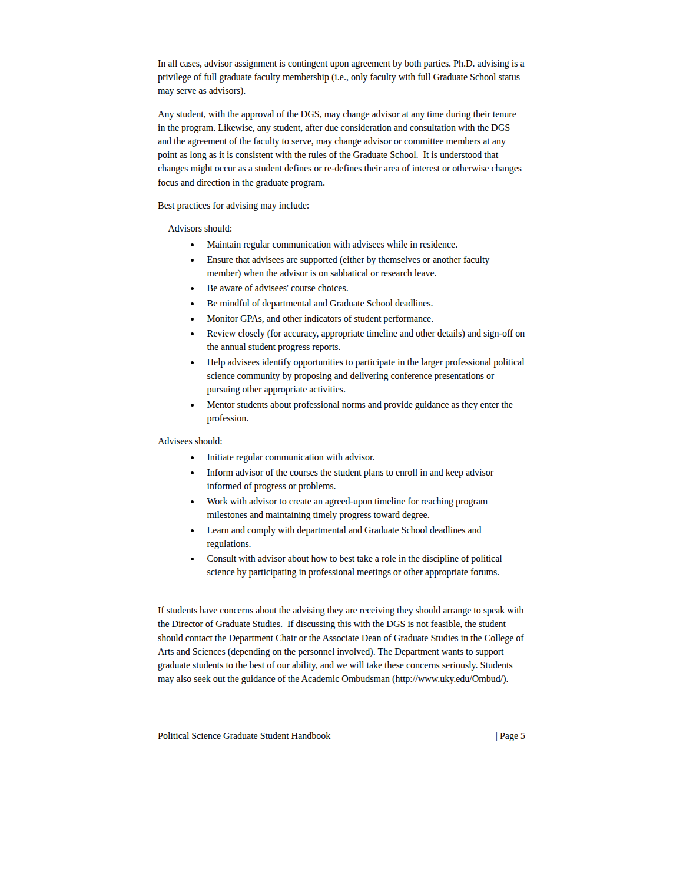In all cases, advisor assignment is contingent upon agreement by both parties. Ph.D. advising is a privilege of full graduate faculty membership (i.e., only faculty with full Graduate School status may serve as advisors).
Any student, with the approval of the DGS, may change advisor at any time during their tenure in the program. Likewise, any student, after due consideration and consultation with the DGS and the agreement of the faculty to serve, may change advisor or committee members at any point as long as it is consistent with the rules of the Graduate School. It is understood that changes might occur as a student defines or re-defines their area of interest or otherwise changes focus and direction in the graduate program.
Best practices for advising may include:
Advisors should:
Maintain regular communication with advisees while in residence.
Ensure that advisees are supported (either by themselves or another faculty member) when the advisor is on sabbatical or research leave.
Be aware of advisees' course choices.
Be mindful of departmental and Graduate School deadlines.
Monitor GPAs, and other indicators of student performance.
Review closely (for accuracy, appropriate timeline and other details) and sign-off on the annual student progress reports.
Help advisees identify opportunities to participate in the larger professional political science community by proposing and delivering conference presentations or pursuing other appropriate activities.
Mentor students about professional norms and provide guidance as they enter the profession.
Advisees should:
Initiate regular communication with advisor.
Inform advisor of the courses the student plans to enroll in and keep advisor informed of progress or problems.
Work with advisor to create an agreed-upon timeline for reaching program milestones and maintaining timely progress toward degree.
Learn and comply with departmental and Graduate School deadlines and regulations.
Consult with advisor about how to best take a role in the discipline of political science by participating in professional meetings or other appropriate forums.
If students have concerns about the advising they are receiving they should arrange to speak with the Director of Graduate Studies. If discussing this with the DGS is not feasible, the student should contact the Department Chair or the Associate Dean of Graduate Studies in the College of Arts and Sciences (depending on the personnel involved). The Department wants to support graduate students to the best of our ability, and we will take these concerns seriously. Students may also seek out the guidance of the Academic Ombudsman (http://www.uky.edu/Ombud/).
Political Science Graduate Student Handbook | Page 5